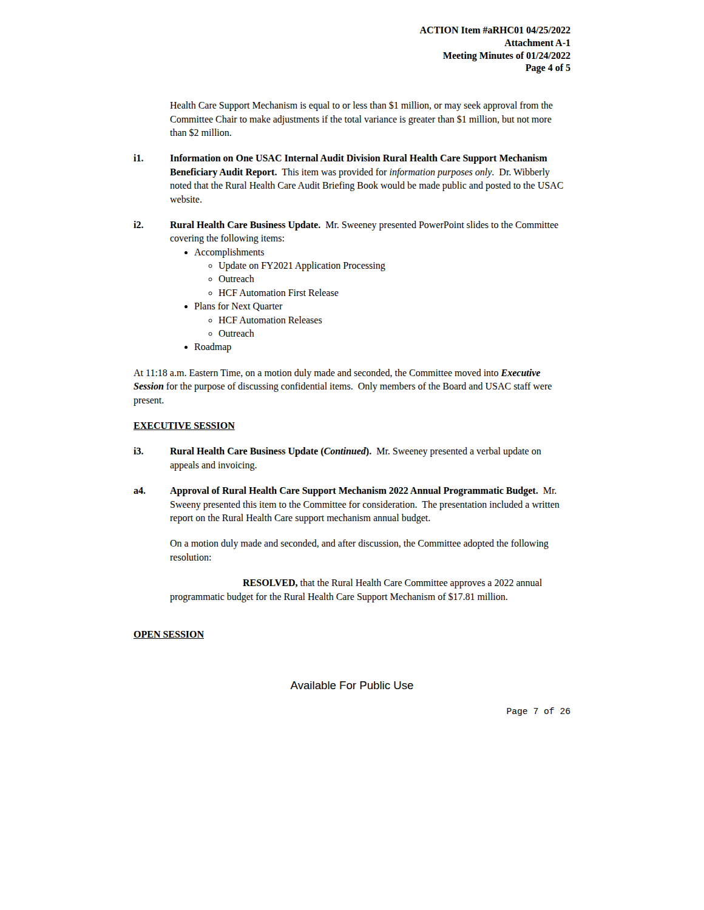ACTION Item #aRHC01 04/25/2022
Attachment A-1
Meeting Minutes of 01/24/2022
Page 4 of 5
Health Care Support Mechanism is equal to or less than $1 million, or may seek approval from the Committee Chair to make adjustments if the total variance is greater than $1 million, but not more than $2 million.
i1.
Information on One USAC Internal Audit Division Rural Health Care Support Mechanism Beneficiary Audit Report. This item was provided for information purposes only. Dr. Wibberly noted that the Rural Health Care Audit Briefing Book would be made public and posted to the USAC website.
i2.
Rural Health Care Business Update. Mr. Sweeney presented PowerPoint slides to the Committee covering the following items:
Accomplishments
Update on FY2021 Application Processing
Outreach
HCF Automation First Release
Plans for Next Quarter
HCF Automation Releases
Outreach
Roadmap
At 11:18 a.m. Eastern Time, on a motion duly made and seconded, the Committee moved into Executive Session for the purpose of discussing confidential items. Only members of the Board and USAC staff were present.
EXECUTIVE SESSION
i3.
Rural Health Care Business Update (Continued). Mr. Sweeney presented a verbal update on appeals and invoicing.
a4.
Approval of Rural Health Care Support Mechanism 2022 Annual Programmatic Budget. Mr. Sweeny presented this item to the Committee for consideration. The presentation included a written report on the Rural Health Care support mechanism annual budget.
On a motion duly made and seconded, and after discussion, the Committee adopted the following resolution:
RESOLVED, that the Rural Health Care Committee approves a 2022 annual programmatic budget for the Rural Health Care Support Mechanism of $17.81 million.
OPEN SESSION
Available For Public Use
Page 7 of 26